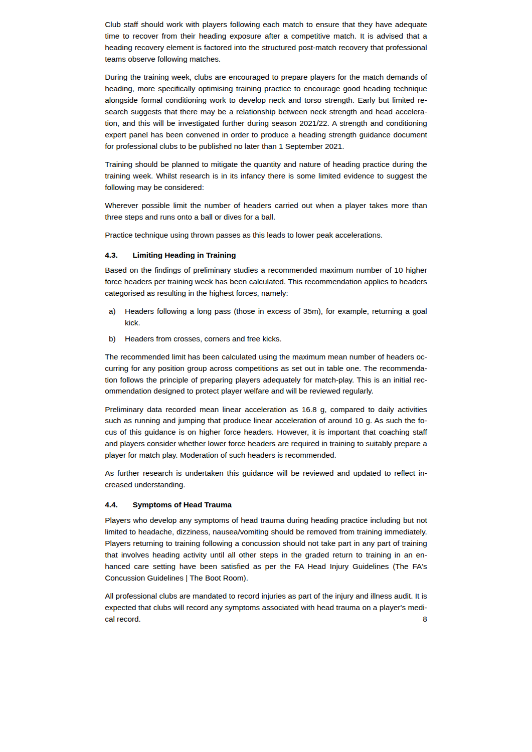Club staff should work with players following each match to ensure that they have adequate time to recover from their heading exposure after a competitive match. It is advised that a heading recovery element is factored into the structured post-match recovery that professional teams observe following matches.
During the training week, clubs are encouraged to prepare players for the match demands of heading, more specifically optimising training practice to encourage good heading technique alongside formal conditioning work to develop neck and torso strength. Early but limited research suggests that there may be a relationship between neck strength and head acceleration, and this will be investigated further during season 2021/22. A strength and conditioning expert panel has been convened in order to produce a heading strength guidance document for professional clubs to be published no later than 1 September 2021.
Training should be planned to mitigate the quantity and nature of heading practice during the training week. Whilst research is in its infancy there is some limited evidence to suggest the following may be considered:
Wherever possible limit the number of headers carried out when a player takes more than three steps and runs onto a ball or dives for a ball.
Practice technique using thrown passes as this leads to lower peak accelerations.
4.3. Limiting Heading in Training
Based on the findings of preliminary studies a recommended maximum number of 10 higher force headers per training week has been calculated. This recommendation applies to headers categorised as resulting in the highest forces, namely:
Headers following a long pass (those in excess of 35m), for example, returning a goal kick.
Headers from crosses, corners and free kicks.
The recommended limit has been calculated using the maximum mean number of headers occurring for any position group across competitions as set out in table one. The recommendation follows the principle of preparing players adequately for match-play. This is an initial recommendation designed to protect player welfare and will be reviewed regularly.
Preliminary data recorded mean linear acceleration as 16.8 g, compared to daily activities such as running and jumping that produce linear acceleration of around 10 g. As such the focus of this guidance is on higher force headers. However, it is important that coaching staff and players consider whether lower force headers are required in training to suitably prepare a player for match play. Moderation of such headers is recommended.
As further research is undertaken this guidance will be reviewed and updated to reflect increased understanding.
4.4. Symptoms of Head Trauma
Players who develop any symptoms of head trauma during heading practice including but not limited to headache, dizziness, nausea/vomiting should be removed from training immediately. Players returning to training following a concussion should not take part in any part of training that involves heading activity until all other steps in the graded return to training in an enhanced care setting have been satisfied as per the FA Head Injury Guidelines (The FA's Concussion Guidelines | The Boot Room).
All professional clubs are mandated to record injuries as part of the injury and illness audit. It is expected that clubs will record any symptoms associated with head trauma on a player's medical record.
8